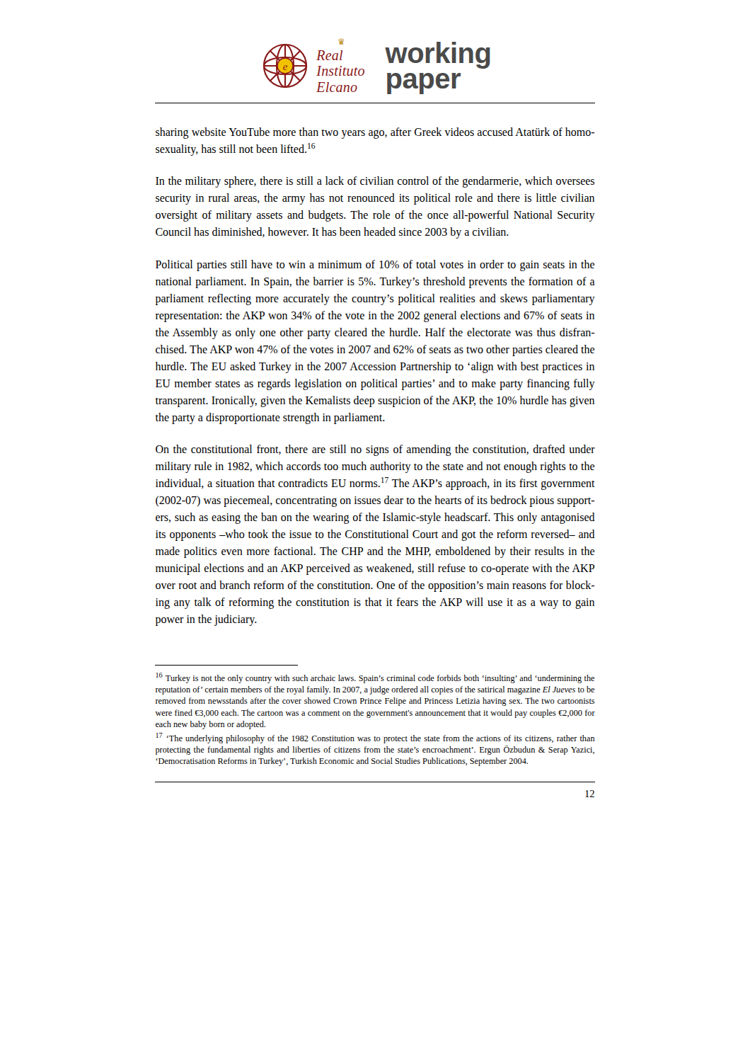e
♛
Real Instituto Elcano
working paper
sharing website YouTube more than two years ago, after Greek videos accused Atatürk of homosexuality, has still not been lifted.16
In the military sphere, there is still a lack of civilian control of the gendarmerie, which oversees security in rural areas, the army has not renounced its political role and there is little civilian oversight of military assets and budgets. The role of the once all-powerful National Security Council has diminished, however. It has been headed since 2003 by a civilian.
Political parties still have to win a minimum of 10% of total votes in order to gain seats in the national parliament. In Spain, the barrier is 5%. Turkey’s threshold prevents the formation of a parliament reflecting more accurately the country’s political realities and skews parliamentary representation: the AKP won 34% of the vote in the 2002 general elections and 67% of seats in the Assembly as only one other party cleared the hurdle. Half the electorate was thus disfranchised. The AKP won 47% of the votes in 2007 and 62% of seats as two other parties cleared the hurdle. The EU asked Turkey in the 2007 Accession Partnership to ‘align with best practices in EU member states as regards legislation on political parties’ and to make party financing fully transparent. Ironically, given the Kemalists deep suspicion of the AKP, the 10% hurdle has given the party a disproportionate strength in parliament.
On the constitutional front, there are still no signs of amending the constitution, drafted under military rule in 1982, which accords too much authority to the state and not enough rights to the individual, a situation that contradicts EU norms.17 The AKP’s approach, in its first government (2002-07) was piecemeal, concentrating on issues dear to the hearts of its bedrock pious supporters, such as easing the ban on the wearing of the Islamic-style headscarf. This only antagonised its opponents –who took the issue to the Constitutional Court and got the reform reversed– and made politics even more factional. The CHP and the MHP, emboldened by their results in the municipal elections and an AKP perceived as weakened, still refuse to co-operate with the AKP over root and branch reform of the constitution. One of the opposition’s main reasons for blocking any talk of reforming the constitution is that it fears the AKP will use it as a way to gain power in the judiciary.
16 Turkey is not the only country with such archaic laws. Spain’s criminal code forbids both ‘insulting’ and ‘undermining the reputation of’ certain members of the royal family. In 2007, a judge ordered all copies of the satirical magazine El Jueves to be removed from newsstands after the cover showed Crown Prince Felipe and Princess Letizia having sex. The two cartoonists were fined €3,000 each. The cartoon was a comment on the government's announcement that it would pay couples €2,000 for each new baby born or adopted.
17 ‘The underlying philosophy of the 1982 Constitution was to protect the state from the actions of its citizens, rather than protecting the fundamental rights and liberties of citizens from the state’s encroachment’. Ergun Özbudun & Serap Yazici, ‘Democratisation Reforms in Turkey’, Turkish Economic and Social Studies Publications, September 2004.
12